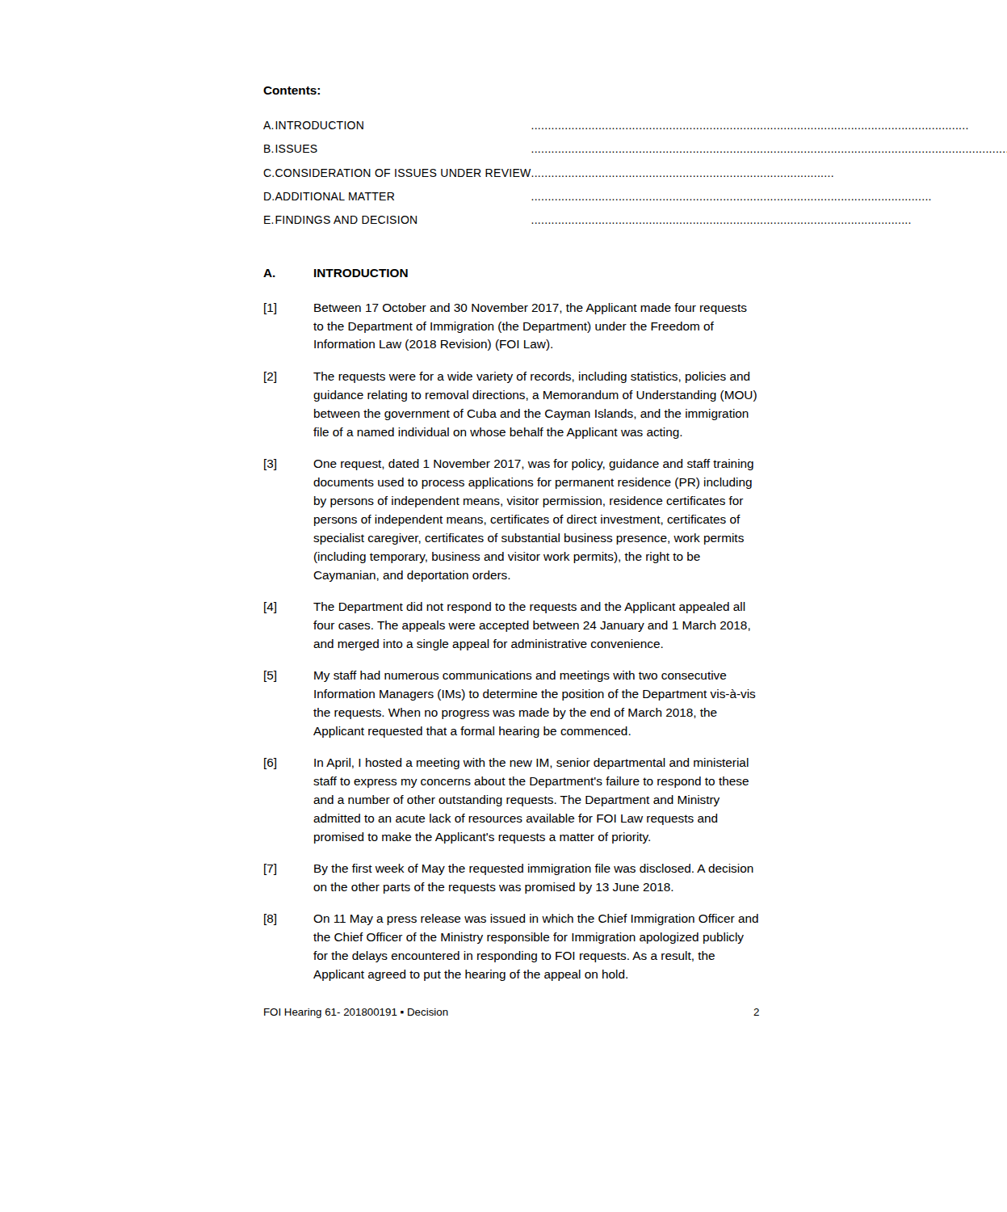Contents:
| A. | INTRODUCTION | .................................................................................................................................. | 2 |
| B. | ISSUES | ............................................................................................................................................... | 3 |
| C. | CONSIDERATION OF ISSUES UNDER REVIEW | .......................................................................................... | 3 |
| D. | ADDITIONAL MATTER | ....................................................................................................................... | 5 |
| E. | FINDINGS AND DECISION | ................................................................................................................. | 6 |
A. INTRODUCTION
[1]
Between 17 October and 30 November 2017, the Applicant made four requests to the Department of Immigration (the Department) under the Freedom of Information Law (2018 Revision) (FOI Law).
[2]
The requests were for a wide variety of records, including statistics, policies and guidance relating to removal directions, a Memorandum of Understanding (MOU) between the government of Cuba and the Cayman Islands, and the immigration file of a named individual on whose behalf the Applicant was acting.
[3]
One request, dated 1 November 2017, was for policy, guidance and staff training documents used to process applications for permanent residence (PR) including by persons of independent means, visitor permission, residence certificates for persons of independent means, certificates of direct investment, certificates of specialist caregiver, certificates of substantial business presence, work permits (including temporary, business and visitor work permits), the right to be Caymanian, and deportation orders.
[4]
The Department did not respond to the requests and the Applicant appealed all four cases. The appeals were accepted between 24 January and 1 March 2018, and merged into a single appeal for administrative convenience.
[5]
My staff had numerous communications and meetings with two consecutive Information Managers (IMs) to determine the position of the Department vis-à-vis the requests. When no progress was made by the end of March 2018, the Applicant requested that a formal hearing be commenced.
[6]
In April, I hosted a meeting with the new IM, senior departmental and ministerial staff to express my concerns about the Department's failure to respond to these and a number of other outstanding requests. The Department and Ministry admitted to an acute lack of resources available for FOI Law requests and promised to make the Applicant's requests a matter of priority.
[7]
By the first week of May the requested immigration file was disclosed. A decision on the other parts of the requests was promised by 13 June 2018.
[8]
On 11 May a press release was issued in which the Chief Immigration Officer and the Chief Officer of the Ministry responsible for Immigration apologized publicly for the delays encountered in responding to FOI requests. As a result, the Applicant agreed to put the hearing of the appeal on hold.
FOI Hearing 61- 201800191 ▪ Decision 2